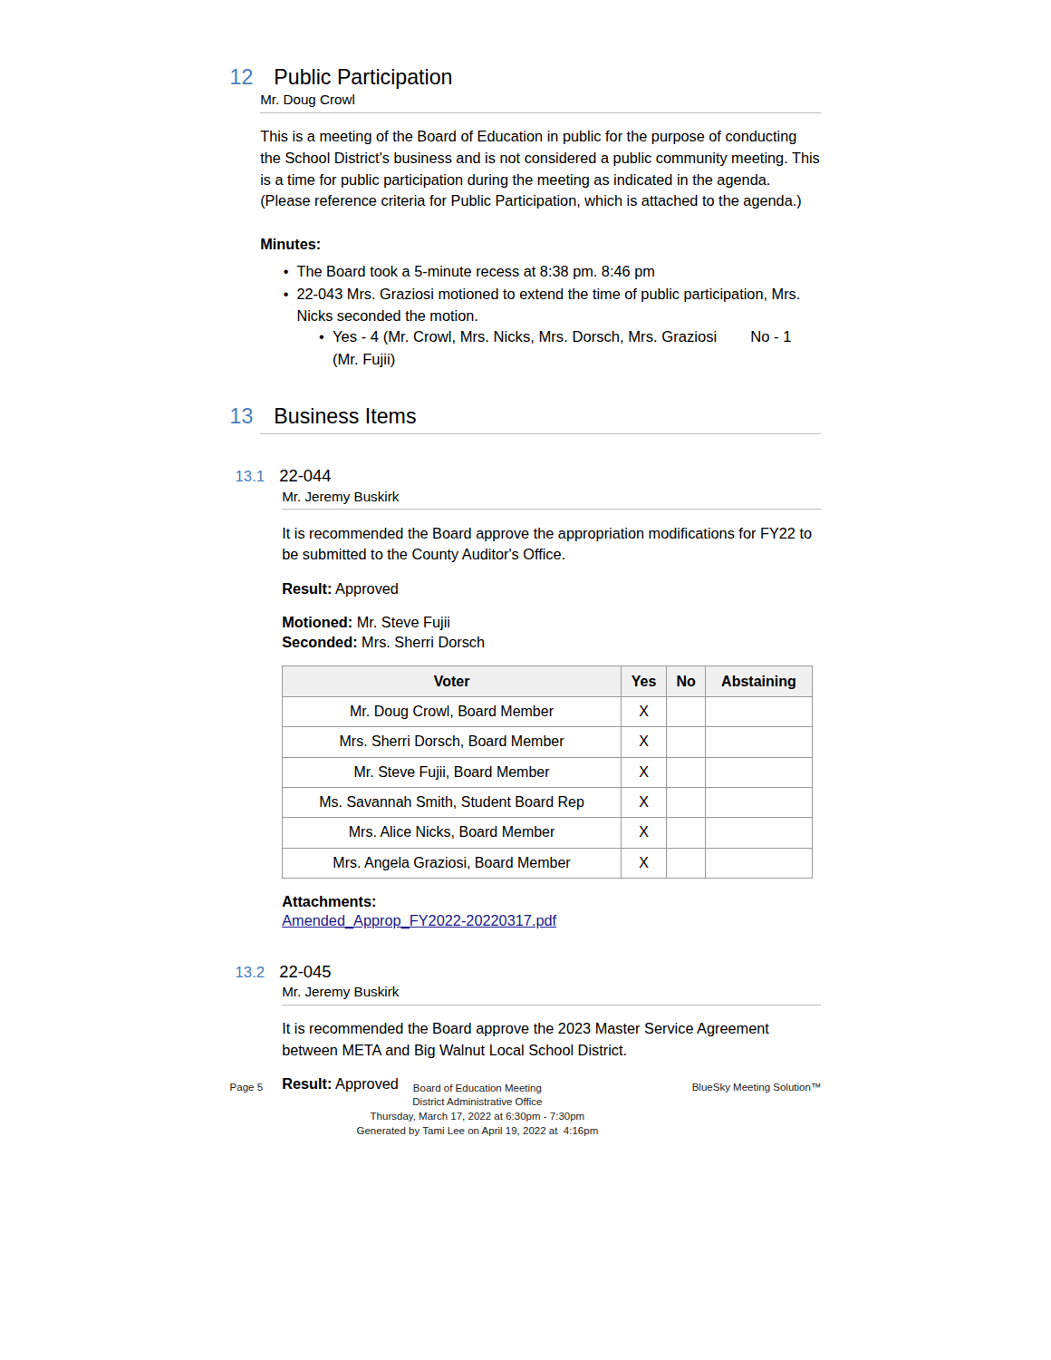12
Public Participation
Mr. Doug Crowl
This is a meeting of the Board of Education in public for the purpose of conducting the School District's business and is not considered a public community meeting. This is a time for public participation during the meeting as indicated in the agenda. (Please reference criteria for Public Participation, which is attached to the agenda.)
Minutes:
The Board took a 5-minute recess at 8:38 pm. 8:46 pm
22-043 Mrs. Graziosi motioned to extend the time of public participation, Mrs. Nicks seconded the motion.
Yes - 4 (Mr. Crowl, Mrs. Nicks, Mrs. Dorsch, Mrs. Graziosi No - 1 (Mr. Fujii)
13
Business Items
13.1
22-044
Mr. Jeremy Buskirk
It is recommended the Board approve the appropriation modifications for FY22 to be submitted to the County Auditor's Office.
Result: Approved
Motioned: Mr. Steve Fujii
Seconded: Mrs. Sherri Dorsch
| Voter | Yes | No | Abstaining |
| --- | --- | --- | --- |
| Mr. Doug Crowl, Board Member | X | | |
| Mrs. Sherri Dorsch, Board Member | X | | |
| Mr. Steve Fujii, Board Member | X | | |
| Ms. Savannah Smith, Student Board Rep | X | | |
| Mrs. Alice Nicks, Board Member | X | | |
| Mrs. Angela Graziosi, Board Member | X | | |
Attachments:
Amended_Approp_FY2022-20220317.pdf
13.2
22-045
Mr. Jeremy Buskirk
It is recommended the Board approve the 2023 Master Service Agreement between META and Big Walnut Local School District.
Result: Approved
Page 5
Board of Education Meeting
District Administrative Office
Thursday, March 17, 2022 at 6:30pm - 7:30pm
Generated by Tami Lee on April 19, 2022 at 4:16pm
BlueSky Meeting Solution™